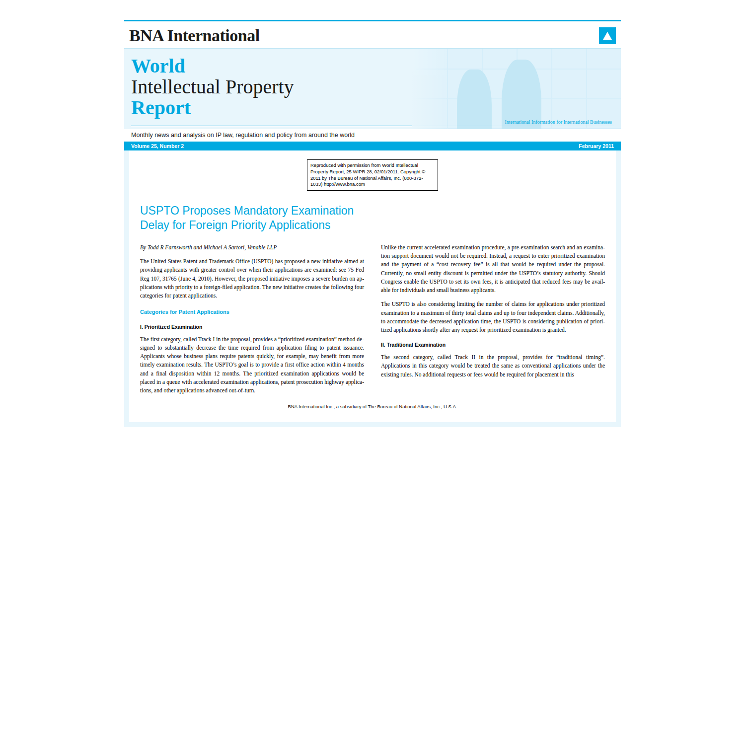BNA International
World
Intellectual Property
Report
International Information for International Businesses
Monthly news and analysis on IP law, regulation and policy from around the world
Volume 25, Number 2 February 2011
Reproduced with permission from World Intellectual Property Report, 25 WIPR 28, 02/01/2011. Copyright © 2011 by The Bureau of National Affairs, Inc. (800-372-1033) http://www.bna.com
USPTO Proposes Mandatory Examination
Delay for Foreign Priority Applications
By Todd R Farnsworth and Michael A Sartori, Venable LLP
The United States Patent and Trademark Office (USPTO) has proposed a new initiative aimed at providing applicants with greater control over when their applications are examined: see 75 Fed Reg 107, 31765 (June 4, 2010). However, the proposed initiative imposes a severe burden on applications with priority to a foreign-filed application. The new initiative creates the following four categories for patent applications.
Categories for Patent Applications
I. Prioritized Examination
The first category, called Track I in the proposal, provides a “prioritized examination” method designed to substantially decrease the time required from application filing to patent issuance. Applicants whose business plans require patents quickly, for example, may benefit from more timely examination results. The USPTO’s goal is to provide a first office action within 4 months and a final disposition within 12 months. The prioritized examination applications would be placed in a queue with accelerated examination applications, patent prosecution highway applications, and other applications advanced out-of-turn.
Unlike the current accelerated examination procedure, a pre-examination search and an examination support document would not be required. Instead, a request to enter prioritized examination and the payment of a “cost recovery fee” is all that would be required under the proposal. Currently, no small entity discount is permitted under the USPTO’s statutory authority. Should Congress enable the USPTO to set its own fees, it is anticipated that reduced fees may be available for individuals and small business applicants.
The USPTO is also considering limiting the number of claims for applications under prioritized examination to a maximum of thirty total claims and up to four independent claims. Additionally, to accommodate the decreased application time, the USPTO is considering publication of prioritized applications shortly after any request for prioritized examination is granted.
II. Traditional Examination
The second category, called Track II in the proposal, provides for “traditional timing”. Applications in this category would be treated the same as conventional applications under the existing rules. No additional requests or fees would be required for placement in this
BNA International Inc., a subsidiary of The Bureau of National Affairs, Inc., U.S.A.